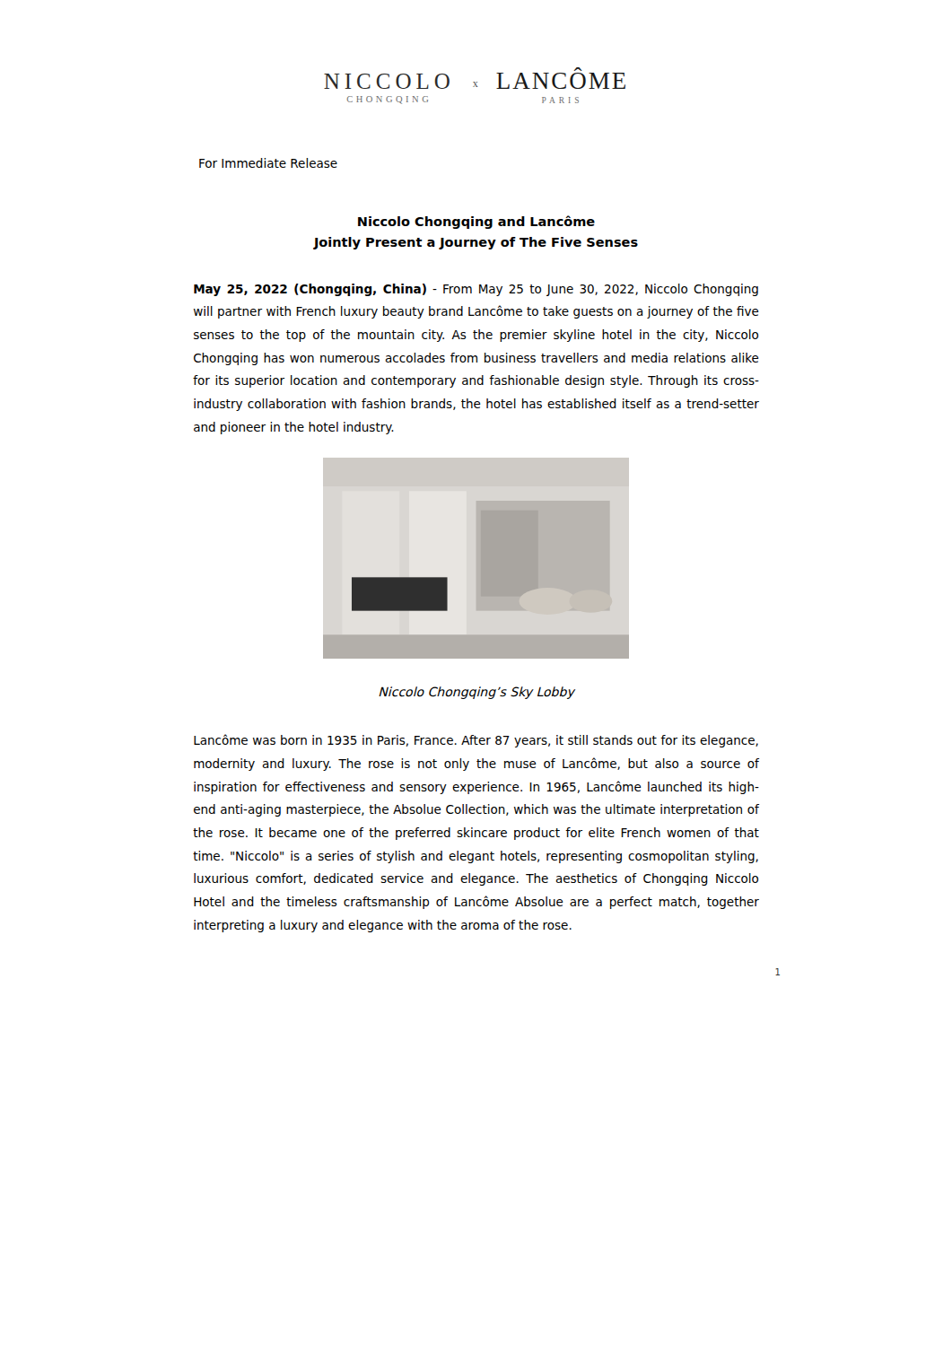NICCOLO
CHONGQING x LANCÔME
PARIS
For Immediate Release
Niccolo Chongqing and Lancôme
Jointly Present a Journey of The Five Senses
May 25, 2022 (Chongqing, China) - From May 25 to June 30, 2022, Niccolo Chongqing will partner with French luxury beauty brand Lancôme to take guests on a journey of the five senses to the top of the mountain city. As the premier skyline hotel in the city, Niccolo Chongqing has won numerous accolades from business travellers and media relations alike for its superior location and contemporary and fashionable design style. Through its cross-industry collaboration with fashion brands, the hotel has established itself as a trend-setter and pioneer in the hotel industry.
Niccolo Chongqing’s Sky Lobby
Lancôme was born in 1935 in Paris, France. After 87 years, it still stands out for its elegance, modernity and luxury. The rose is not only the muse of Lancôme, but also a source of inspiration for effectiveness and sensory experience. In 1965, Lancôme launched its high-end anti-aging masterpiece, the Absolue Collection, which was the ultimate interpretation of the rose. It became one of the preferred skincare product for elite French women of that time. "Niccolo" is a series of stylish and elegant hotels, representing cosmopolitan styling, luxurious comfort, dedicated service and elegance. The aesthetics of Chongqing Niccolo Hotel and the timeless craftsmanship of Lancôme Absolue are a perfect match, together interpreting a luxury and elegance with the aroma of the rose.
1